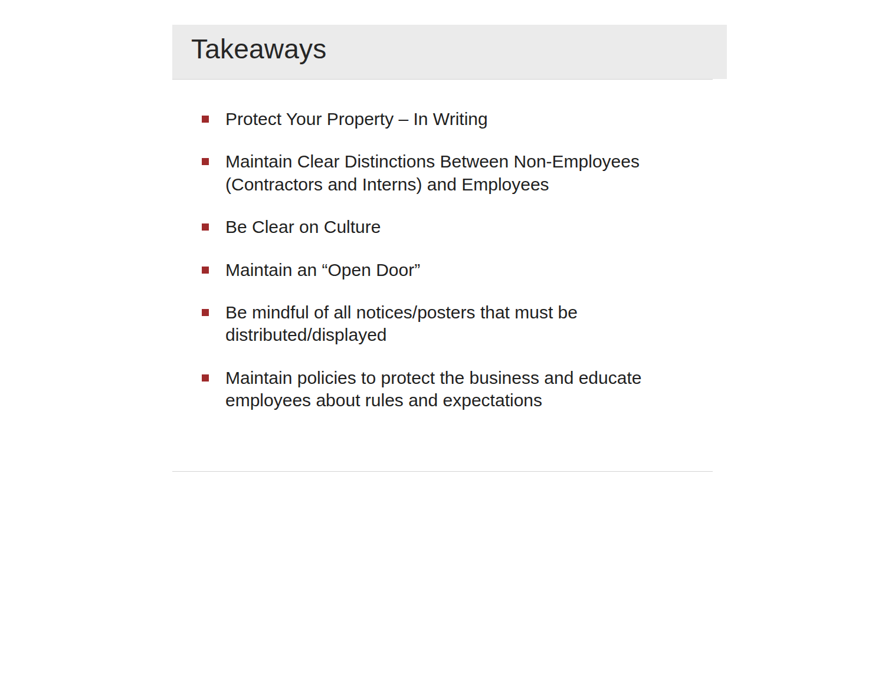Takeaways
Protect Your Property – In Writing
Maintain Clear Distinctions Between Non-Employees (Contractors and Interns) and Employees
Be Clear on Culture
Maintain an “Open Door”
Be mindful of all notices/posters that must be distributed/displayed
Maintain policies to protect the business and educate employees about rules and expectations